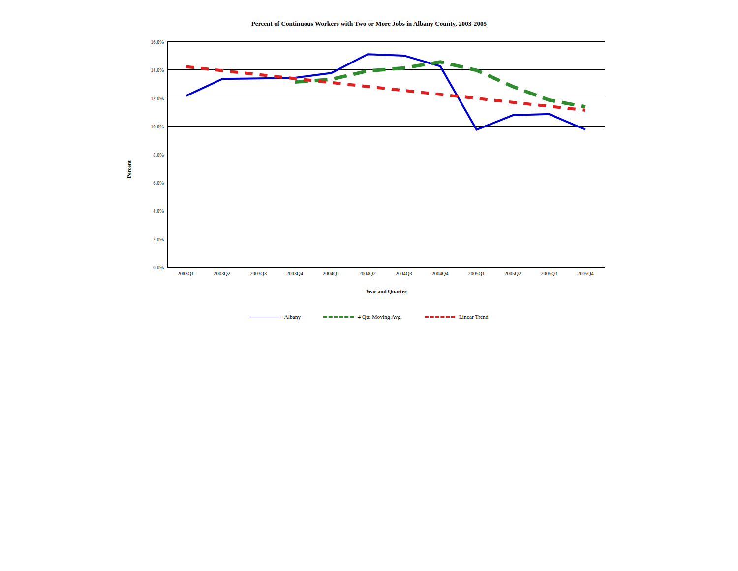Percent of Continuous Workers with Two or More Jobs in Albany County, 2003-2005
Percent
16.0%
14.0%
12.0%
10.0%
8.0%
6.0%
4.0%
2.0%
0.0%
2003Q1 2003Q2 2003Q3 2003Q4 2004Q1 2004Q2 2004Q3 2004Q4 2005Q1 2005Q2 2005Q3 2005Q4
Year and Quarter
Albany
4 Qtr. Moving Avg.
Linear Trend